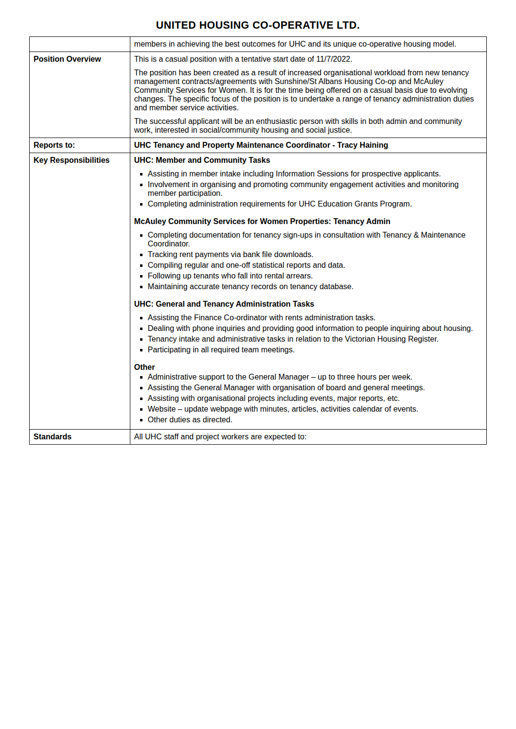UNITED HOUSING CO-OPERATIVE LTD.
| | members in achieving the best outcomes for UHC and its unique co-operative housing model. |
| Position Overview | This is a casual position with a tentative start date of 11/7/2022. The position has been created as a result of increased organisational workload from new tenancy management contracts/agreements with Sunshine/St Albans Housing Co-op and McAuley Community Services for Women. It is for the time being offered on a casual basis due to evolving changes. The specific focus of the position is to undertake a range of tenancy administration duties and member service activities. The successful applicant will be an enthusiastic person with skills in both admin and community work, interested in social/community housing and social justice. |
| Reports to: | UHC Tenancy and Property Maintenance Coordinator - Tracy Haining |
| Key Responsibilities | UHC: Member and Community Tasks Assisting in member intake including Information Sessions for prospective applicants. Involvement in organising and promoting community engagement activities and monitoring member participation. Completing administration requirements for UHC Education Grants Program. McAuley Community Services for Women Properties: Tenancy Admin Completing documentation for tenancy sign-ups in consultation with Tenancy & Maintenance Coordinator. Tracking rent payments via bank file downloads. Compiling regular and one-off statistical reports and data. Following up tenants who fall into rental arrears. Maintaining accurate tenancy records on tenancy database. UHC: General and Tenancy Administration Tasks Assisting the Finance Co-ordinator with rents administration tasks. Dealing with phone inquiries and providing good information to people inquiring about housing. Tenancy intake and administrative tasks in relation to the Victorian Housing Register. Participating in all required team meetings. Other Administrative support to the General Manager – up to three hours per week. Assisting the General Manager with organisation of board and general meetings. Assisting with organisational projects including events, major reports, etc. Website – update webpage with minutes, articles, activities calendar of events. Other duties as directed. |
| Standards | All UHC staff and project workers are expected to: |